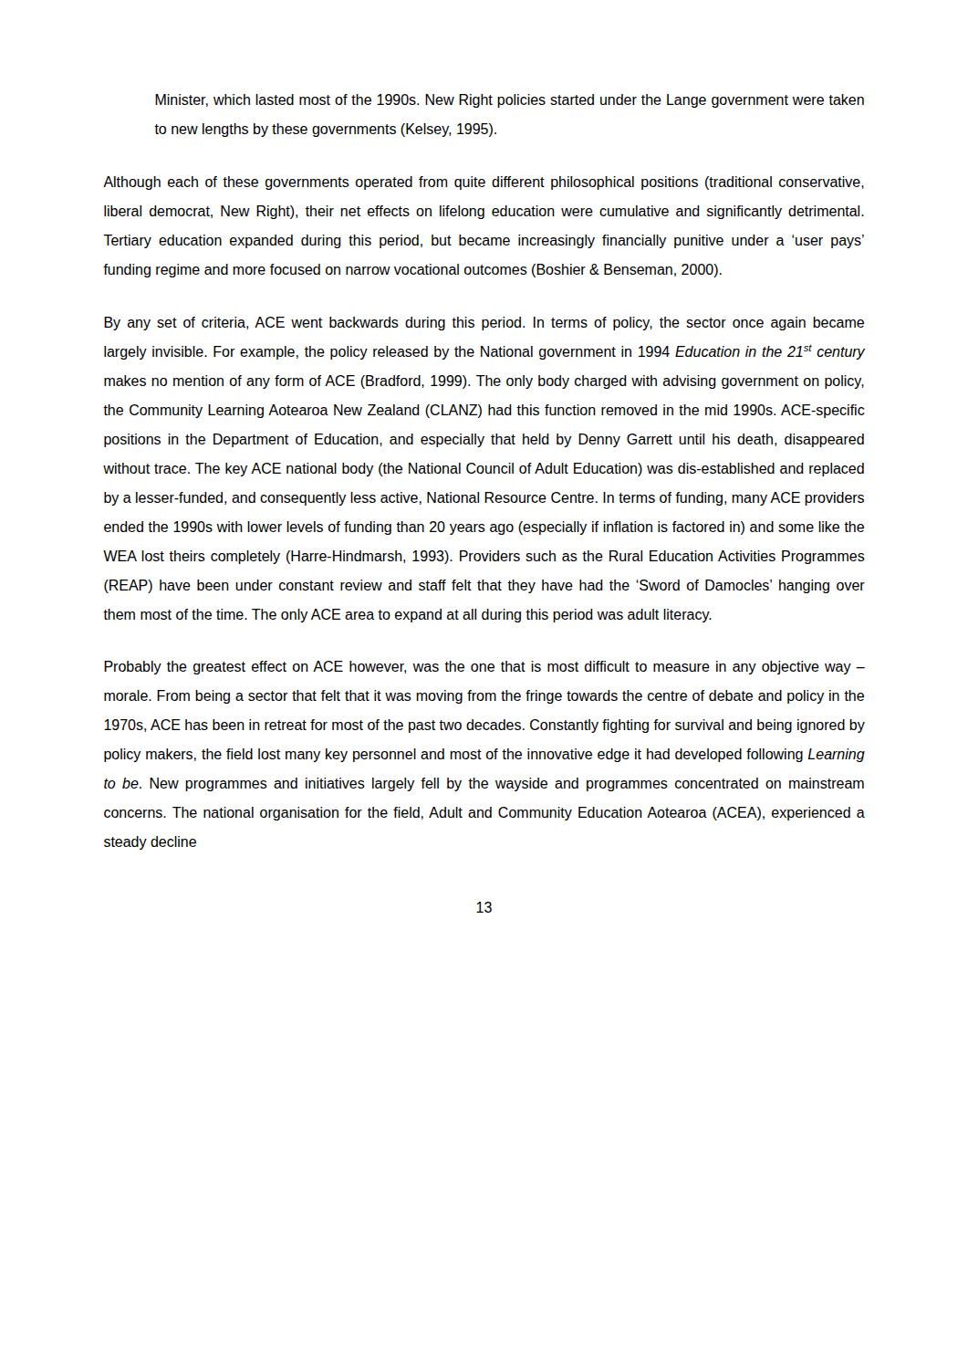Minister, which lasted most of the 1990s. New Right policies started under the Lange government were taken to new lengths by these governments (Kelsey, 1995).
Although each of these governments operated from quite different philosophical positions (traditional conservative, liberal democrat, New Right), their net effects on lifelong education were cumulative and significantly detrimental. Tertiary education expanded during this period, but became increasingly financially punitive under a ‘user pays’ funding regime and more focused on narrow vocational outcomes (Boshier & Benseman, 2000).
By any set of criteria, ACE went backwards during this period. In terms of policy, the sector once again became largely invisible. For example, the policy released by the National government in 1994 Education in the 21st century makes no mention of any form of ACE (Bradford, 1999). The only body charged with advising government on policy, the Community Learning Aotearoa New Zealand (CLANZ) had this function removed in the mid 1990s. ACE-specific positions in the Department of Education, and especially that held by Denny Garrett until his death, disappeared without trace. The key ACE national body (the National Council of Adult Education) was dis-established and replaced by a lesser-funded, and consequently less active, National Resource Centre. In terms of funding, many ACE providers ended the 1990s with lower levels of funding than 20 years ago (especially if inflation is factored in) and some like the WEA lost theirs completely (Harre-Hindmarsh, 1993). Providers such as the Rural Education Activities Programmes (REAP) have been under constant review and staff felt that they have had the ‘Sword of Damocles’ hanging over them most of the time. The only ACE area to expand at all during this period was adult literacy.
Probably the greatest effect on ACE however, was the one that is most difficult to measure in any objective way – morale. From being a sector that felt that it was moving from the fringe towards the centre of debate and policy in the 1970s, ACE has been in retreat for most of the past two decades. Constantly fighting for survival and being ignored by policy makers, the field lost many key personnel and most of the innovative edge it had developed following Learning to be. New programmes and initiatives largely fell by the wayside and programmes concentrated on mainstream concerns. The national organisation for the field, Adult and Community Education Aotearoa (ACEA), experienced a steady decline
13